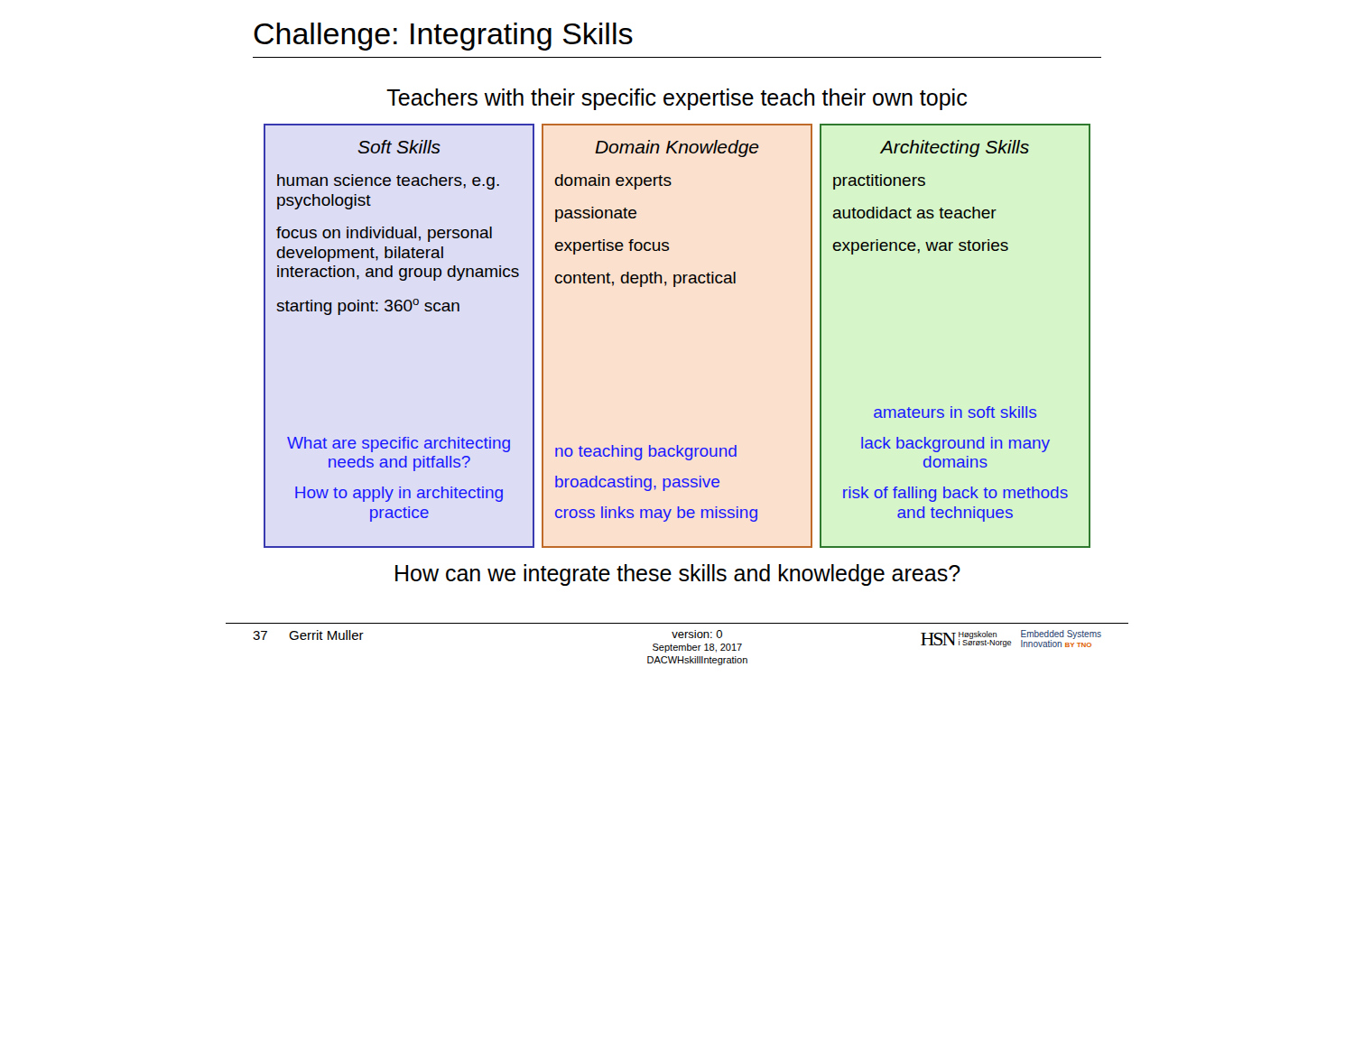Challenge: Integrating Skills
Teachers with their specific expertise teach their own topic
Soft Skills
human science teachers, e.g. psychologist
focus on individual, personal development, bilateral interaction, and group dynamics
starting point: 360o scan
What are specific architecting needs and pitfalls?
How to apply in architecting practice
Domain Knowledge
domain experts
passionate
expertise focus
content, depth, practical
no teaching background
broadcasting, passive
cross links may be missing
Architecting Skills
practitioners
autodidact as teacher
experience, war stories
amateurs in soft skills
lack background in many domains
risk of falling back to methods and techniques
How can we integrate these skills and knowledge areas?
37
Gerrit Muller
version: 0
September 18, 2017
DACWHskillIntegration
HSN Høgskolen
i Sørøst-Norge
Embedded Systems
Innovation BY TNO